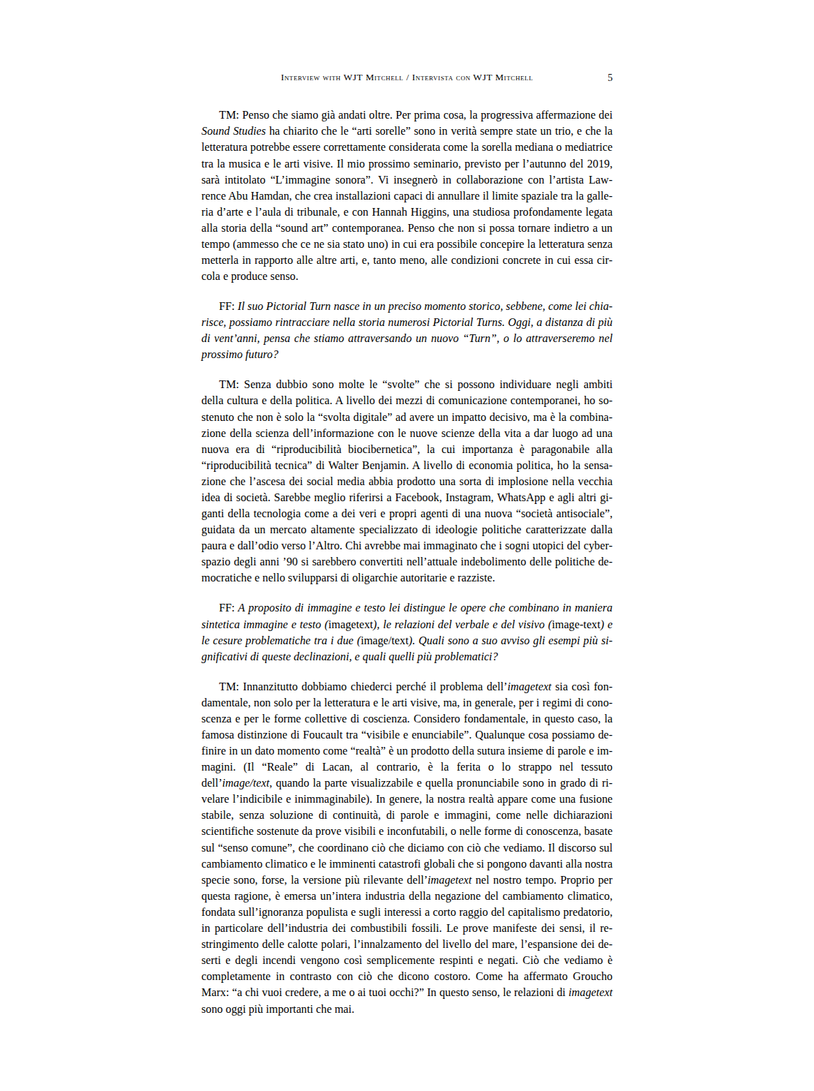Interview with WJT Mitchell / Intervista con WJT Mitchell 5
TM: Penso che siamo già andati oltre. Per prima cosa, la progressiva affermazione dei Sound Studies ha chiarito che le “arti sorelle” sono in verità sempre state un trio, e che la letteratura potrebbe essere correttamente considerata come la sorella mediana o mediatrice tra la musica e le arti visive. Il mio prossimo seminario, previsto per l’autunno del 2019, sarà intitolato “L’immagine sonora”. Vi insegnerò in collaborazione con l’artista Lawrence Abu Hamdan, che crea installazioni capaci di annullare il limite spaziale tra la galleria d’arte e l’aula di tribunale, e con Hannah Higgins, una studiosa profondamente legata alla storia della “sound art” contemporanea. Penso che non si possa tornare indietro a un tempo (ammesso che ce ne sia stato uno) in cui era possibile concepire la letteratura senza metterla in rapporto alle altre arti, e, tanto meno, alle condizioni concrete in cui essa circola e produce senso.
FF: Il suo Pictorial Turn nasce in un preciso momento storico, sebbene, come lei chiarisce, possiamo rintracciare nella storia numerosi Pictorial Turns. Oggi, a distanza di più di vent’anni, pensa che stiamo attraversando un nuovo “Turn”, o lo attraverseremo nel prossimo futuro?
TM: Senza dubbio sono molte le “svolte” che si possono individuare negli ambiti della cultura e della politica. A livello dei mezzi di comunicazione contemporanei, ho sostenuto che non è solo la “svolta digitale” ad avere un impatto decisivo, ma è la combinazione della scienza dell’informazione con le nuove scienze della vita a dar luogo ad una nuova era di “riproducibilità biocibernetica”, la cui importanza è paragonabile alla “riproducibilità tecnica” di Walter Benjamin. A livello di economia politica, ho la sensazione che l’ascesa dei social media abbia prodotto una sorta di implosione nella vecchia idea di società. Sarebbe meglio riferirsi a Facebook, Instagram, WhatsApp e agli altri giganti della tecnologia come a dei veri e propri agenti di una nuova “società antisociale”, guidata da un mercato altamente specializzato di ideologie politiche caratterizzate dalla paura e dall’odio verso l’Altro. Chi avrebbe mai immaginato che i sogni utopici del cyberspazio degli anni ’90 si sarebbero convertiti nell’attuale indebolimento delle politiche democratiche e nello svilupparsi di oligarchie autoritarie e razziste.
FF: A proposito di immagine e testo lei distingue le opere che combinano in maniera sintetica immagine e testo (imagetext), le relazioni del verbale e del visivo (image-text) e le cesure problematiche tra i due (image/text). Quali sono a suo avviso gli esempi più significativi di queste declinazioni, e quali quelli più problematici?
TM: Innanzitutto dobbiamo chiederci perché il problema dell’imagetext sia così fondamentale, non solo per la letteratura e le arti visive, ma, in generale, per i regimi di conoscenza e per le forme collettive di coscienza. Considero fondamentale, in questo caso, la famosa distinzione di Foucault tra “visibile e enunciabile”. Qualunque cosa possiamo definire in un dato momento come “realtà” è un prodotto della sutura insieme di parole e immagini. (Il “Reale” di Lacan, al contrario, è la ferita o lo strappo nel tessuto dell’image/text, quando la parte visualizzabile e quella pronunciabile sono in grado di rivelare l’indicibile e inimmaginabile). In genere, la nostra realtà appare come una fusione stabile, senza soluzione di continuità, di parole e immagini, come nelle dichiarazioni scientifiche sostenute da prove visibili e inconfutabili, o nelle forme di conoscenza, basate sul “senso comune”, che coordinano ciò che diciamo con ciò che vediamo. Il discorso sul cambiamento climatico e le imminenti catastrofi globali che si pongono davanti alla nostra specie sono, forse, la versione più rilevante dell’imagetext nel nostro tempo. Proprio per questa ragione, è emersa un’intera industria della negazione del cambiamento climatico, fondata sull’ignoranza populista e sugli interessi a corto raggio del capitalismo predatorio, in particolare dell’industria dei combustibili fossili. Le prove manifeste dei sensi, il restringimento delle calotte polari, l’innalzamento del livello del mare, l’espansione dei deserti e degli incendi vengono così semplicemente respinti e negati. Ciò che vediamo è completamente in contrasto con ciò che dicono costoro. Come ha affermato Groucho Marx: “a chi vuoi credere, a me o ai tuoi occhi?” In questo senso, le relazioni di imagetext sono oggi più importanti che mai.